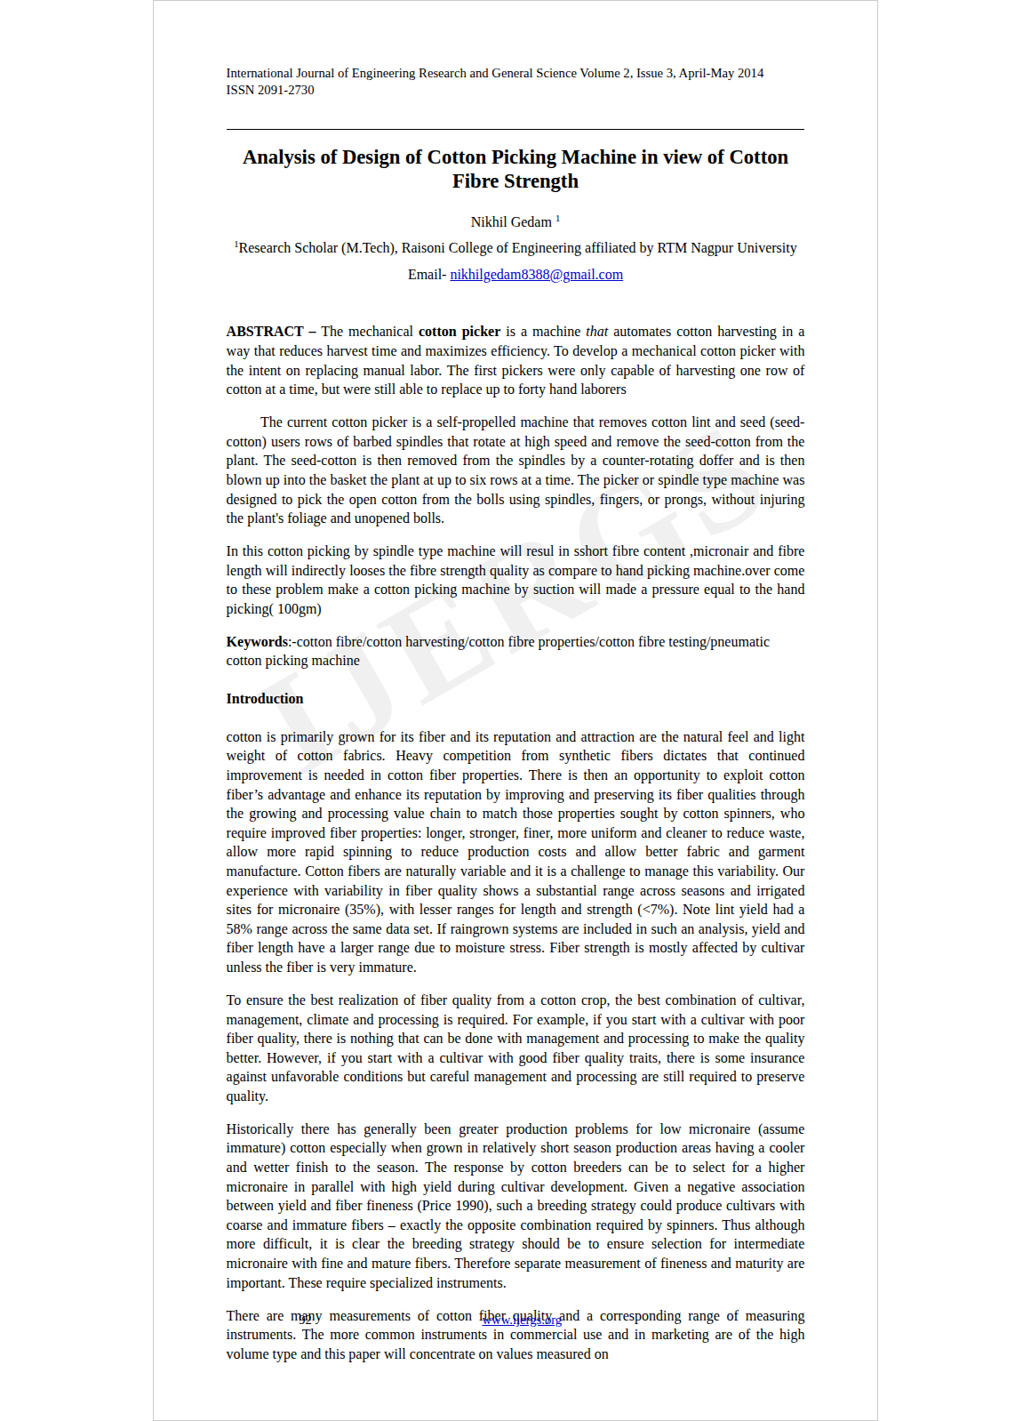IJERGS
International Journal of Engineering Research and General Science Volume 2, Issue 3, April-May 2014
ISSN 2091-2730
Analysis of Design of Cotton Picking Machine in view of Cotton Fibre Strength
Nikhil Gedam 1
1Research Scholar (M.Tech), Raisoni College of Engineering affiliated by RTM Nagpur University
Email- nikhilgedam8388@gmail.com
ABSTRACT – The mechanical cotton picker is a machine that automates cotton harvesting in a way that reduces harvest time and maximizes efficiency. To develop a mechanical cotton picker with the intent on replacing manual labor. The first pickers were only capable of harvesting one row of cotton at a time, but were still able to replace up to forty hand laborers
The current cotton picker is a self-propelled machine that removes cotton lint and seed (seed-cotton) users rows of barbed spindles that rotate at high speed and remove the seed-cotton from the plant. The seed-cotton is then removed from the spindles by a counter-rotating doffer and is then blown up into the basket the plant at up to six rows at a time. The picker or spindle type machine was designed to pick the open cotton from the bolls using spindles, fingers, or prongs, without injuring the plant's foliage and unopened bolls.
In this cotton picking by spindle type machine will resul in sshort fibre content ,micronair and fibre length will indirectly looses the fibre strength quality as compare to hand picking machine.over come to these problem make a cotton picking machine by suction will made a pressure equal to the hand picking( 100gm)
Keywords:-cotton fibre/cotton harvesting/cotton fibre properties/cotton fibre testing/pneumatic cotton picking machine
Introduction
cotton is primarily grown for its fiber and its reputation and attraction are the natural feel and light weight of cotton fabrics. Heavy competition from synthetic fibers dictates that continued improvement is needed in cotton fiber properties. There is then an opportunity to exploit cotton fiber’s advantage and enhance its reputation by improving and preserving its fiber qualities through the growing and processing value chain to match those properties sought by cotton spinners, who require improved fiber properties: longer, stronger, finer, more uniform and cleaner to reduce waste, allow more rapid spinning to reduce production costs and allow better fabric and garment manufacture. Cotton fibers are naturally variable and it is a challenge to manage this variability. Our experience with variability in fiber quality shows a substantial range across seasons and irrigated sites for micronaire (35%), with lesser ranges for length and strength (<7%). Note lint yield had a 58% range across the same data set. If raingrown systems are included in such an analysis, yield and fiber length have a larger range due to moisture stress. Fiber strength is mostly affected by cultivar unless the fiber is very immature.
To ensure the best realization of fiber quality from a cotton crop, the best combination of cultivar, management, climate and processing is required. For example, if you start with a cultivar with poor fiber quality, there is nothing that can be done with management and processing to make the quality better. However, if you start with a cultivar with good fiber quality traits, there is some insurance against unfavorable conditions but careful management and processing are still required to preserve quality.
Historically there has generally been greater production problems for low micronaire (assume immature) cotton especially when grown in relatively short season production areas having a cooler and wetter finish to the season. The response by cotton breeders can be to select for a higher micronaire in parallel with high yield during cultivar development. Given a negative association between yield and fiber fineness (Price 1990), such a breeding strategy could produce cultivars with coarse and immature fibers – exactly the opposite combination required by spinners. Thus although more difficult, it is clear the breeding strategy should be to ensure selection for intermediate micronaire with fine and mature fibers. Therefore separate measurement of fineness and maturity are important. These require specialized instruments.
There are many measurements of cotton fiber quality and a corresponding range of measuring instruments. The more common instruments in commercial use and in marketing are of the high volume type and this paper will concentrate on values measured on
92
www.ijergs.org